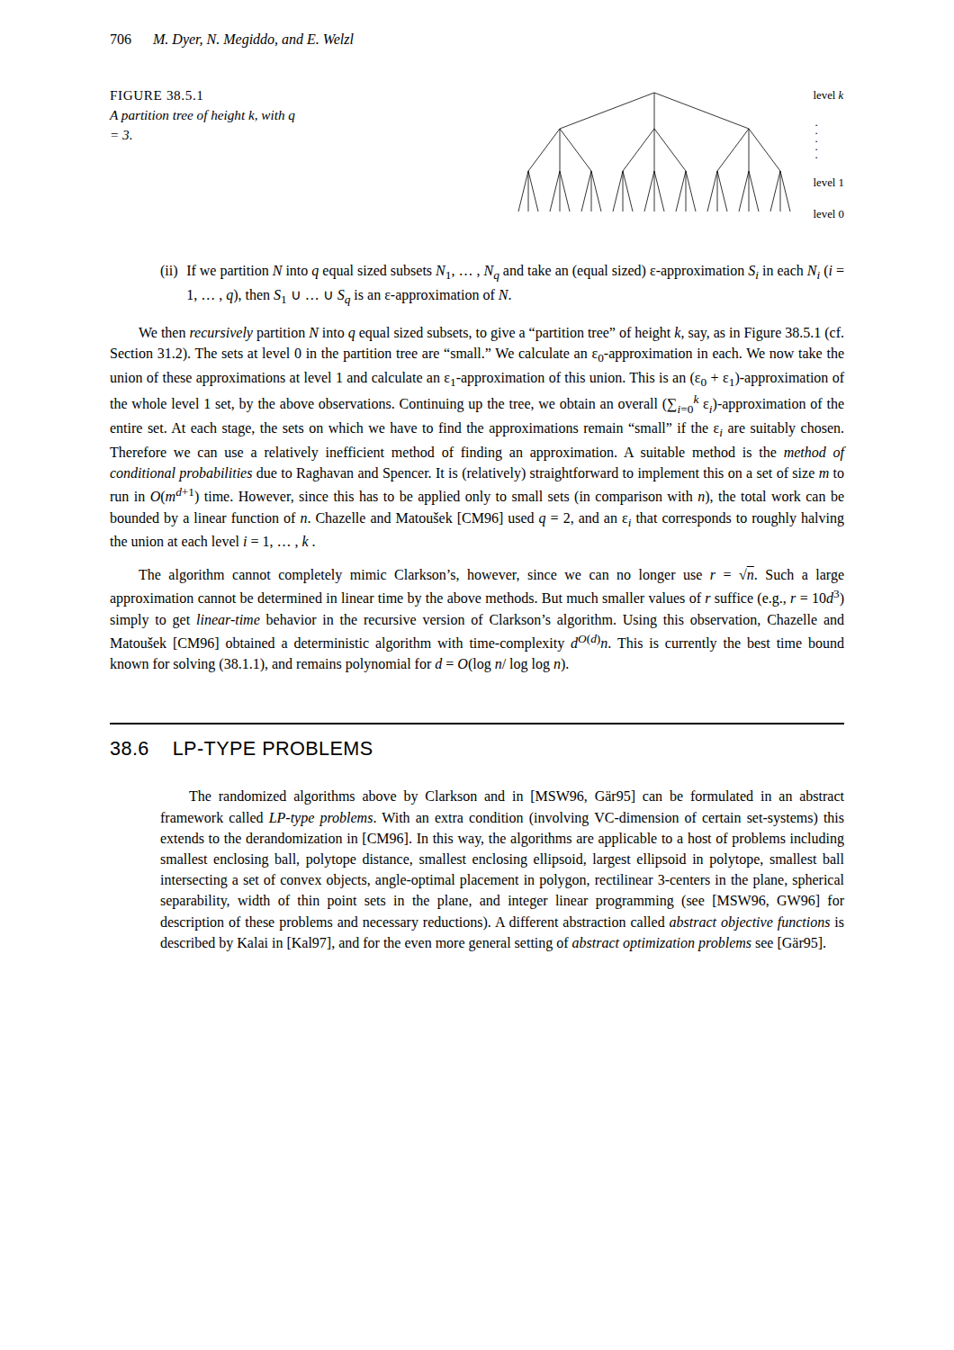706 M. Dyer, N. Megiddo, and E. Welzl
FIGURE 38.5.1
A partition tree of height k, with q = 3.
level k
.
.
.
.
.
level 1
level 0
(ii) If we partition N into q equal sized subsets N1, … , Nq and take an (equal sized) ε-approximation Si in each Ni (i = 1, … , q), then S1 ∪ … ∪ Sq is an ε-approximation of N.
We then recursively partition N into q equal sized subsets, to give a “partition tree” of height k, say, as in Figure 38.5.1 (cf. Section 31.2). The sets at level 0 in the partition tree are “small.” We calculate an ε0-approximation in each. We now take the union of these approximations at level 1 and calculate an ε1-approximation of this union. This is an (ε0 + ε1)-approximation of the whole level 1 set, by the above observations. Continuing up the tree, we obtain an overall (∑i=0k εi)-approximation of the entire set. At each stage, the sets on which we have to find the approximations remain “small” if the εi are suitably chosen. Therefore we can use a relatively inefficient method of finding an approximation. A suitable method is the method of conditional probabilities due to Raghavan and Spencer. It is (relatively) straightforward to implement this on a set of size m to run in O(md+1) time. However, since this has to be applied only to small sets (in comparison with n), the total work can be bounded by a linear function of n. Chazelle and Matoušek [CM96] used q = 2, and an εi that corresponds to roughly halving the union at each level i = 1, … , k .
The algorithm cannot completely mimic Clarkson’s, however, since we can no longer use r = √n. Such a large approximation cannot be determined in linear time by the above methods. But much smaller values of r suffice (e.g., r = 10d3) simply to get linear-time behavior in the recursive version of Clarkson’s algorithm. Using this observation, Chazelle and Matoušek [CM96] obtained a deterministic algorithm with time-complexity dO(d)n. This is currently the best time bound known for solving (38.1.1), and remains polynomial for d = O(log n/ log log n).
38.6 LP-TYPE PROBLEMS
The randomized algorithms above by Clarkson and in [MSW96, Gär95] can be formulated in an abstract framework called LP-type problems. With an extra condition (involving VC-dimension of certain set-systems) this extends to the derandomization in [CM96]. In this way, the algorithms are applicable to a host of problems including smallest enclosing ball, polytope distance, smallest enclosing ellipsoid, largest ellipsoid in polytope, smallest ball intersecting a set of convex objects, angle-optimal placement in polygon, rectilinear 3-centers in the plane, spherical separability, width of thin point sets in the plane, and integer linear programming (see [MSW96, GW96] for description of these problems and necessary reductions). A different abstraction called abstract objective functions is described by Kalai in [Kal97], and for the even more general setting of abstract optimization problems see [Gär95].